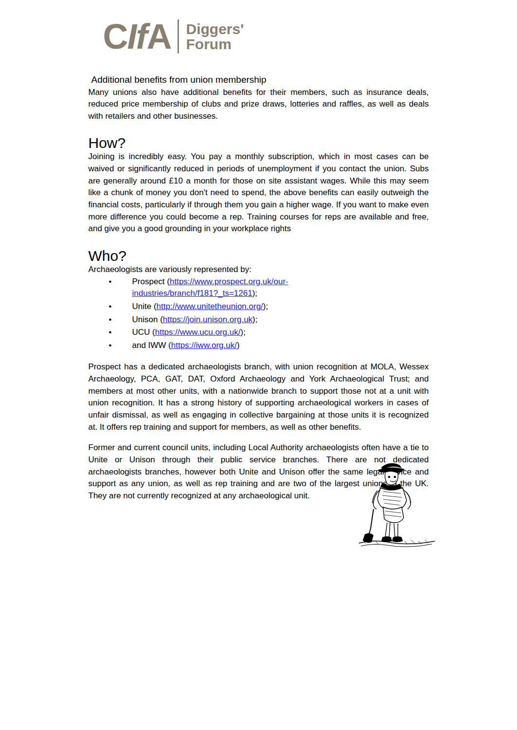CIf A
Diggers'
Forum
Additional benefits from union membership
Many unions also have additional benefits for their members, such as insurance deals, reduced price membership of clubs and prize draws, lotteries and raffles, as well as deals with retailers and other businesses.
How?
Joining is incredibly easy. You pay a monthly subscription, which in most cases can be waived or significantly reduced in periods of unemployment if you contact the union. Subs are generally around £10 a month for those on site assistant wages. While this may seem like a chunk of money you don't need to spend, the above benefits can easily outweigh the financial costs, particularly if through them you gain a higher wage. If you want to make even more difference you could become a rep. Training courses for reps are available and free, and give you a good grounding in your workplace rights
Who?
Archaeologists are variously represented by:
Prospect (https://www.prospect.org.uk/our-
industries/branch/f181?_ts=1261);
Unite (http://www.unitetheunion.org/);
Unison (https://join.unison.org.uk);
UCU (https://www.ucu.org.uk/);
and IWW (https://iww.org.uk/)
Prospect has a dedicated archaeologists branch, with union recognition at MOLA, Wessex Archaeology, PCA, GAT, DAT, Oxford Archaeology and York Archaeological Trust; and members at most other units, with a nationwide branch to support those not at a unit with union recognition. It has a strong history of supporting archaeological workers in cases of unfair dismissal, as well as engaging in collective bargaining at those units it is recognized at. It offers rep training and support for members, as well as other benefits.
Former and current council units, including Local Authority archaeologists often have a tie to Unite or Unison through their public service branches. There are not dedicated archaeologists branches, however both Unite and Unison offer the same legal advice and support as any union, as well as rep training and are two of the largest unions in the UK. They are not currently recognized at any archaeological unit.